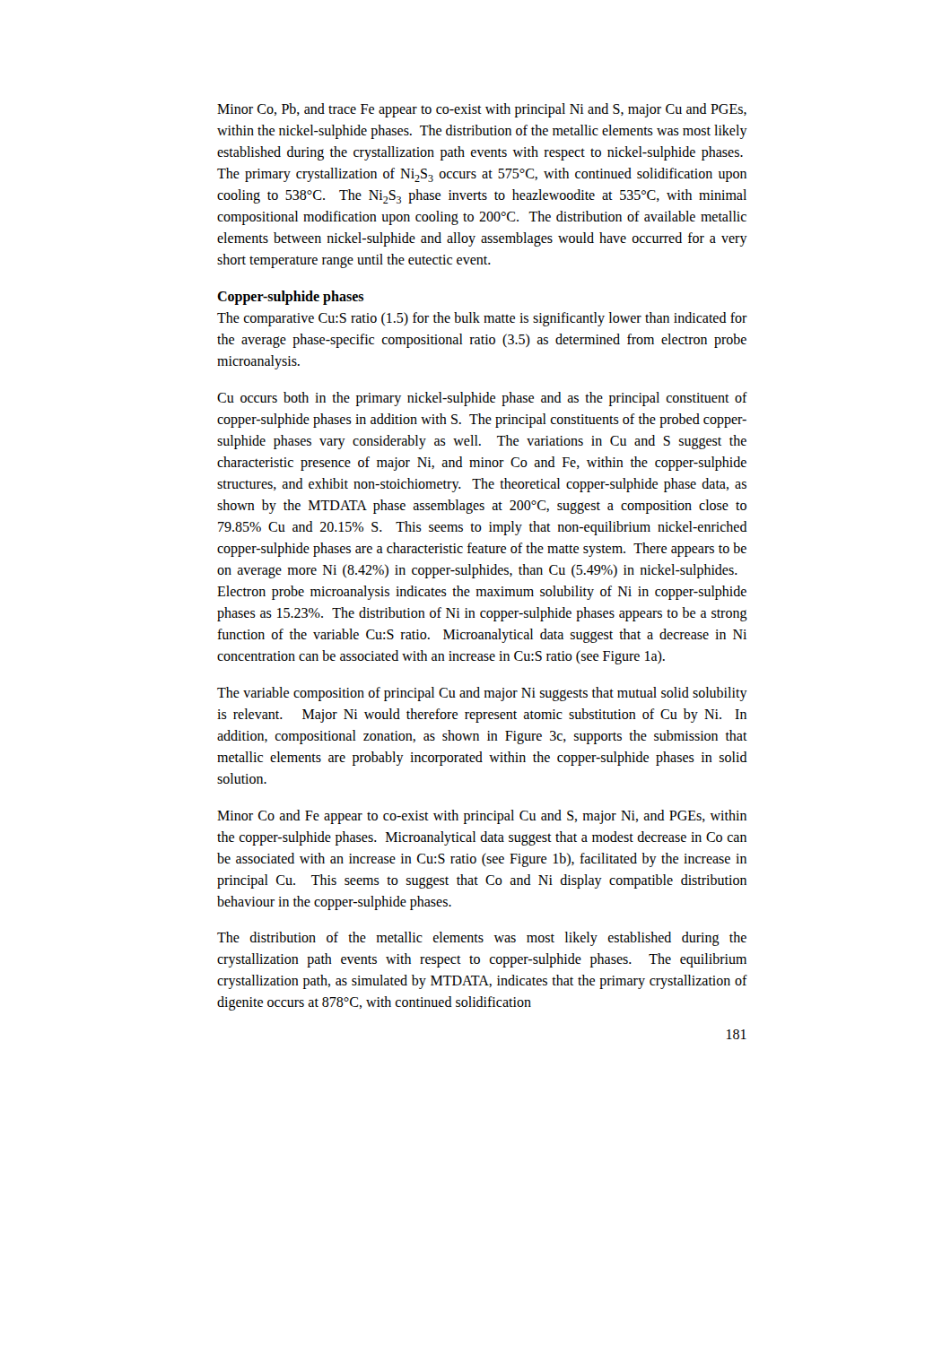Minor Co, Pb, and trace Fe appear to co-exist with principal Ni and S, major Cu and PGEs, within the nickel-sulphide phases. The distribution of the metallic elements was most likely established during the crystallization path events with respect to nickel-sulphide phases. The primary crystallization of Ni2S3 occurs at 575°C, with continued solidification upon cooling to 538°C. The Ni2S3 phase inverts to heazlewoodite at 535°C, with minimal compositional modification upon cooling to 200°C. The distribution of available metallic elements between nickel-sulphide and alloy assemblages would have occurred for a very short temperature range until the eutectic event.
Copper-sulphide phases
The comparative Cu:S ratio (1.5) for the bulk matte is significantly lower than indicated for the average phase-specific compositional ratio (3.5) as determined from electron probe microanalysis.
Cu occurs both in the primary nickel-sulphide phase and as the principal constituent of copper-sulphide phases in addition with S. The principal constituents of the probed copper-sulphide phases vary considerably as well. The variations in Cu and S suggest the characteristic presence of major Ni, and minor Co and Fe, within the copper-sulphide structures, and exhibit non-stoichiometry. The theoretical copper-sulphide phase data, as shown by the MTDATA phase assemblages at 200°C, suggest a composition close to 79.85% Cu and 20.15% S. This seems to imply that non-equilibrium nickel-enriched copper-sulphide phases are a characteristic feature of the matte system. There appears to be on average more Ni (8.42%) in copper-sulphides, than Cu (5.49%) in nickel-sulphides. Electron probe microanalysis indicates the maximum solubility of Ni in copper-sulphide phases as 15.23%. The distribution of Ni in copper-sulphide phases appears to be a strong function of the variable Cu:S ratio. Microanalytical data suggest that a decrease in Ni concentration can be associated with an increase in Cu:S ratio (see Figure 1a).
The variable composition of principal Cu and major Ni suggests that mutual solid solubility is relevant. Major Ni would therefore represent atomic substitution of Cu by Ni. In addition, compositional zonation, as shown in Figure 3c, supports the submission that metallic elements are probably incorporated within the copper-sulphide phases in solid solution.
Minor Co and Fe appear to co-exist with principal Cu and S, major Ni, and PGEs, within the copper-sulphide phases. Microanalytical data suggest that a modest decrease in Co can be associated with an increase in Cu:S ratio (see Figure 1b), facilitated by the increase in principal Cu. This seems to suggest that Co and Ni display compatible distribution behaviour in the copper-sulphide phases.
The distribution of the metallic elements was most likely established during the crystallization path events with respect to copper-sulphide phases. The equilibrium crystallization path, as simulated by MTDATA, indicates that the primary crystallization of digenite occurs at 878°C, with continued solidification
181